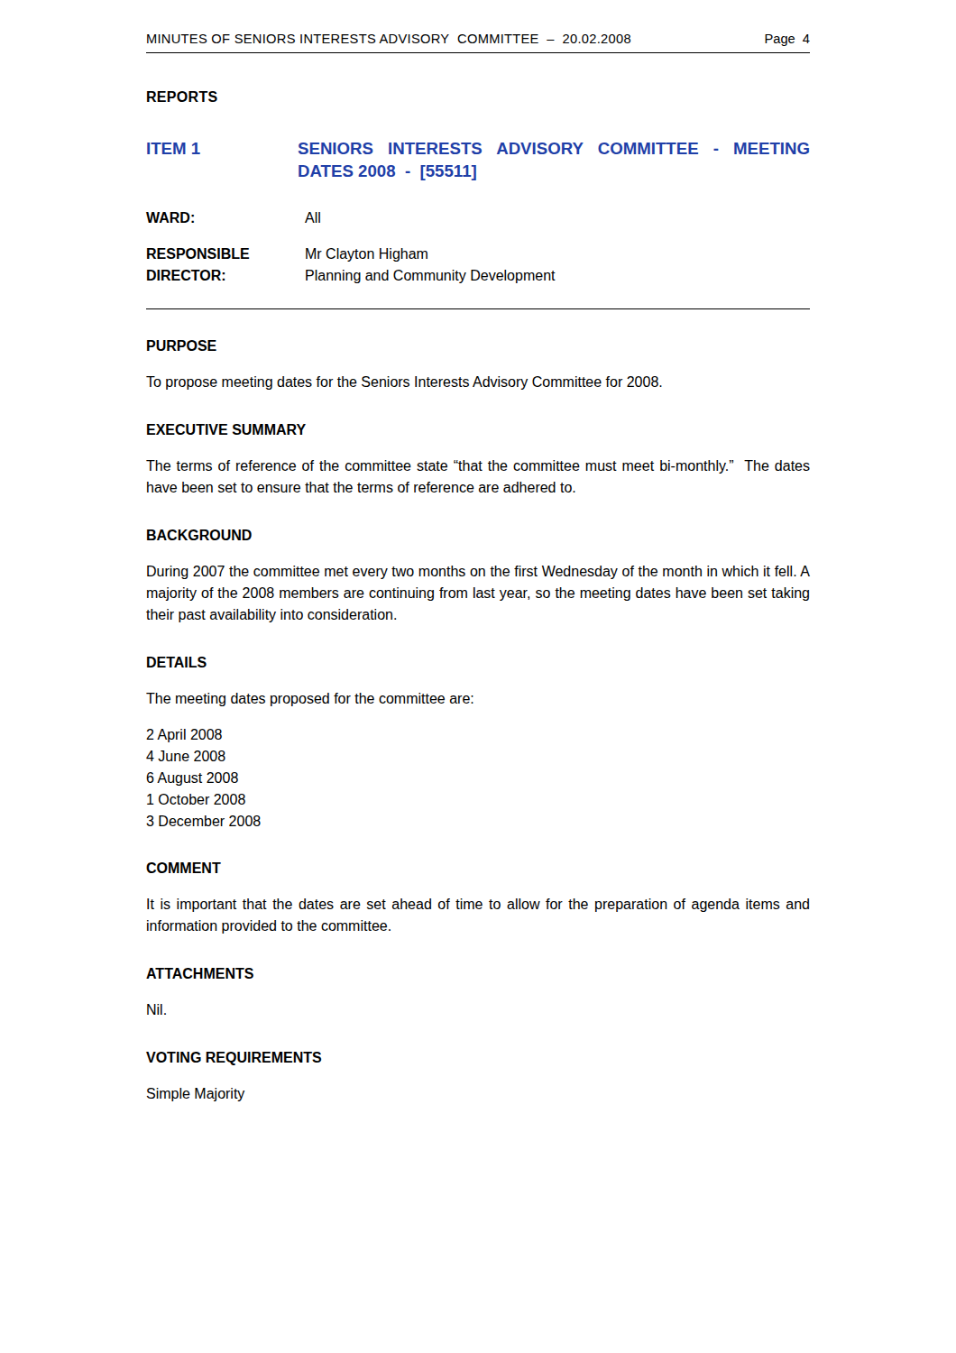MINUTES OF SENIORS INTERESTS ADVISORY COMMITTEE – 20.02.2008 Page 4
REPORTS
ITEM 1 SENIORS INTERESTS ADVISORY COMMITTEE - MEETING DATES 2008 - [55511]
| Ward: | All |
| Responsible Director: | Mr Clayton Higham Planning and Community Development |
Purpose
To propose meeting dates for the Seniors Interests Advisory Committee for 2008.
Executive Summary
The terms of reference of the committee state “that the committee must meet bi-monthly.” The dates have been set to ensure that the terms of reference are adhered to.
Background
During 2007 the committee met every two months on the first Wednesday of the month in which it fell. A majority of the 2008 members are continuing from last year, so the meeting dates have been set taking their past availability into consideration.
Details
The meeting dates proposed for the committee are:
2 April 2008
4 June 2008
6 August 2008
1 October 2008
3 December 2008
Comment
It is important that the dates are set ahead of time to allow for the preparation of agenda items and information provided to the committee.
Attachments
Nil.
Voting Requirements
Simple Majority